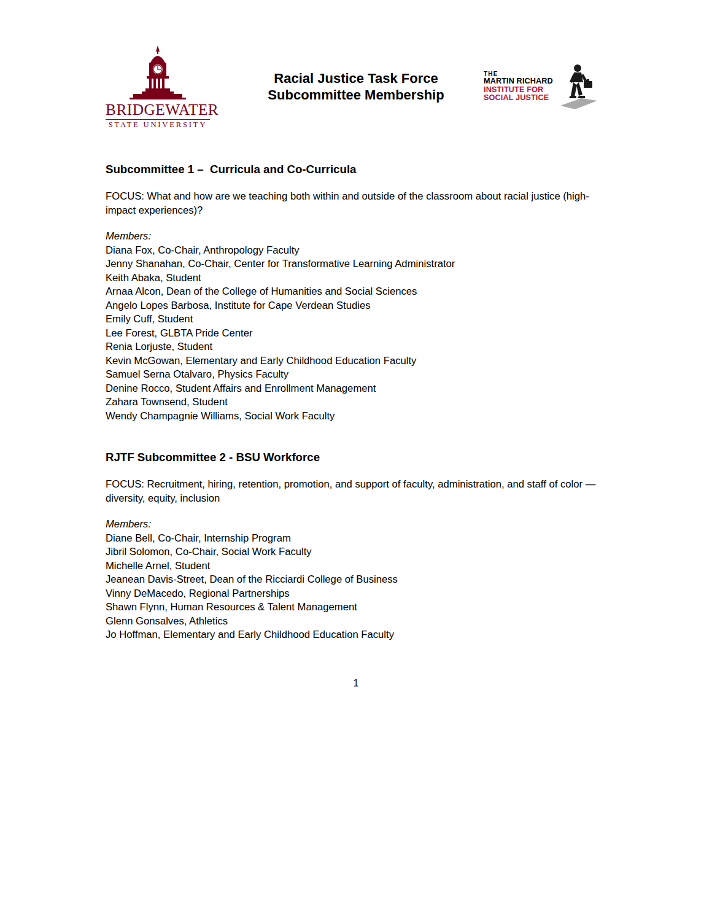BRIDGEWATER
STATE UNIVERSITY
Racial Justice Task Force
Subcommittee Membership
THE
MARTIN RICHARD
INSTITUTE FOR
SOCIAL JUSTICE
Subcommittee 1 – Curricula and Co-Curricula
FOCUS: What and how are we teaching both within and outside of the classroom about racial justice (high-impact experiences)?
Members:
Diana Fox, Co-Chair, Anthropology Faculty
Jenny Shanahan, Co-Chair, Center for Transformative Learning Administrator
Keith Abaka, Student
Arnaa Alcon, Dean of the College of Humanities and Social Sciences
Angelo Lopes Barbosa, Institute for Cape Verdean Studies
Emily Cuff, Student
Lee Forest, GLBTA Pride Center
Renia Lorjuste, Student
Kevin McGowan, Elementary and Early Childhood Education Faculty
Samuel Serna Otalvaro, Physics Faculty
Denine Rocco, Student Affairs and Enrollment Management
Zahara Townsend, Student
Wendy Champagnie Williams, Social Work Faculty
RJTF Subcommittee 2 - BSU Workforce
FOCUS: Recruitment, hiring, retention, promotion, and support of faculty, administration, and staff of color — diversity, equity, inclusion
Members:
Diane Bell, Co-Chair, Internship Program
Jibril Solomon, Co-Chair, Social Work Faculty
Michelle Arnel, Student
Jeanean Davis-Street, Dean of the Ricciardi College of Business
Vinny DeMacedo, Regional Partnerships
Shawn Flynn, Human Resources & Talent Management
Glenn Gonsalves, Athletics
Jo Hoffman, Elementary and Early Childhood Education Faculty
1